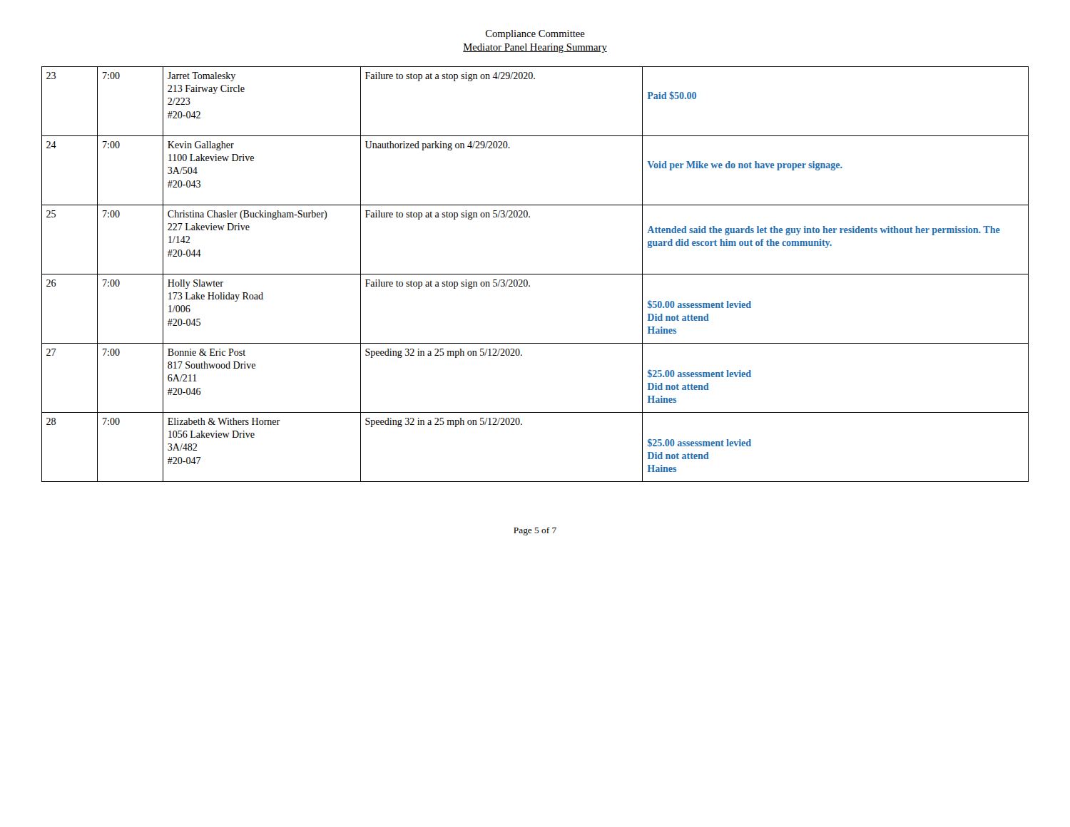Compliance Committee
Mediator Panel Hearing Summary
| 23 | 7:00 | Jarret Tomalesky 213 Fairway Circle 2/223 #20-042 | Failure to stop at a stop sign on 4/29/2020. | Paid $50.00 |
| 24 | 7:00 | Kevin Gallagher 1100 Lakeview Drive 3A/504 #20-043 | Unauthorized parking on 4/29/2020. | Void per Mike we do not have proper signage. |
| 25 | 7:00 | Christina Chasler (Buckingham-Surber) 227 Lakeview Drive 1/142 #20-044 | Failure to stop at a stop sign on 5/3/2020. | Attended said the guards let the guy into her residents without her permission. The guard did escort him out of the community. |
| 26 | 7:00 | Holly Slawter 173 Lake Holiday Road 1/006 #20-045 | Failure to stop at a stop sign on 5/3/2020. | $50.00 assessment levied Did not attend Haines |
| 27 | 7:00 | Bonnie & Eric Post 817 Southwood Drive 6A/211 #20-046 | Speeding 32 in a 25 mph on 5/12/2020. | $25.00 assessment levied Did not attend Haines |
| 28 | 7:00 | Elizabeth & Withers Horner 1056 Lakeview Drive 3A/482 #20-047 | Speeding 32 in a 25 mph on 5/12/2020. | $25.00 assessment levied Did not attend Haines |
Page 5 of 7